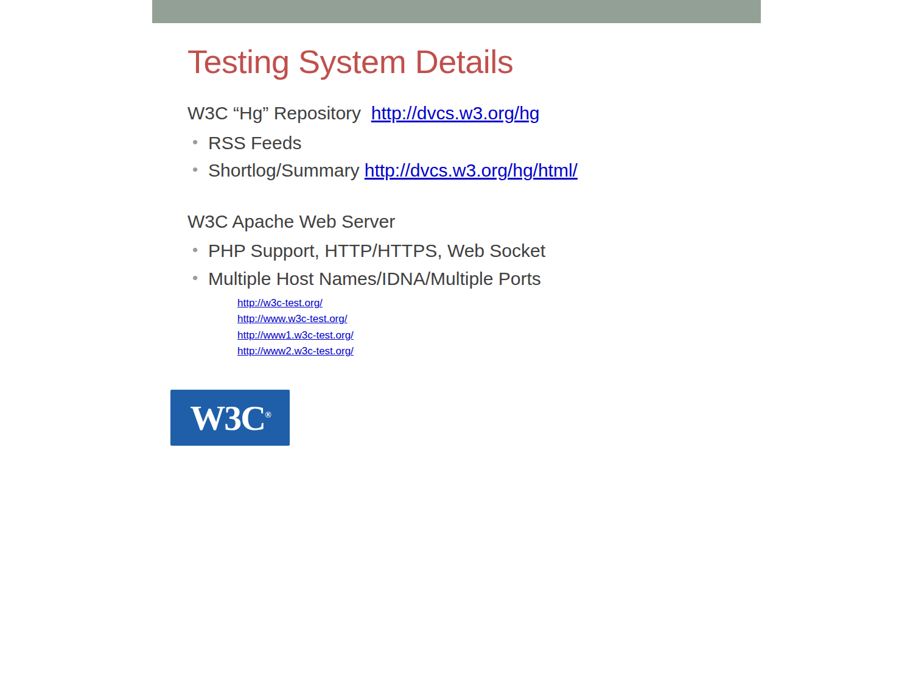Testing System Details
W3C “Hg” Repository http://dvcs.w3.org/hg
RSS Feeds
Shortlog/Summary http://dvcs.w3.org/hg/html/
W3C Apache Web Server
PHP Support, HTTP/HTTPS, Web Socket
Multiple Host Names/IDNA/Multiple Ports
http://w3c-test.org/
http://www.w3c-test.org/
http://www1.w3c-test.org/
http://www2.w3c-test.org/
W3C®